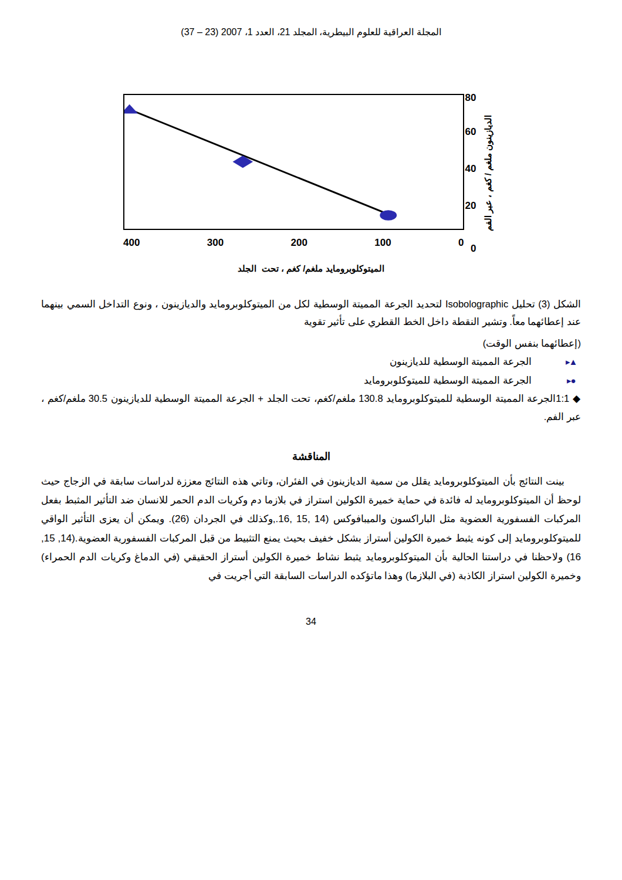المجلة العراقية للعلوم البيطرية، المجلد 21، العدد 1، 2007 (23 – 37)
الديازينون ملغم / كغم ، عبر الفم
80 60 40 20 0
0 100 200 300 400
الميتوكلوبرومايد ملغم/ كغم ، تحت الجلد
الشكل (3) تحليل Isobolographic لتحديد الجرعة المميتة الوسطية لكل من الميتوكلوبرومايد والديازينون ، ونوع التداخل السمي بينهما عند إعطائهما معاً. وتشير النقطة داخل الخط القطري على تأثير تقوية
(إعطائهما بنفس الوقت)
▲▸ الجرعة المميتة الوسطية للديازينون
●▸ الجرعة المميتة الوسطية للميتوكلوبرومايد
◆ 1:1الجرعة المميتة الوسطية للميتوكلوبرومايد 130.8 ملغم/كغم، تحت الجلد + الجرعة المميتة الوسطية للديازينون 30.5 ملغم/كغم ، عبر الفم.
المناقشة
بينت النتائج بأن الميتوكلوبرومايد يقلل من سمية الديازينون في الفئران، وتاتي هذه النتائج معززة لدراسات سابقة في الزجاج حيث لوحظ أن الميتوكلوبرومايد له فائدة في حماية خميرة الكولين استراز في بلازما دم وكريات الدم الحمر للانسان ضد التأثير المثبط بفعل المركبات الفسفورية العضوية مثل الباراكسون والميبافوكس (14 ,15 ,16.,وكذلك في الجردان (26). ويمكن أن يعزى التأثير الواقي للميتوكلوبرومايد إلى كونه يثبط خميرة الكولين أستراز بشكل خفيف بحيث يمنع التثبيط من قبل المركبات الفسفورية العضوية.(14, 15, 16) ولاحظنا في دراستنا الحالية بأن الميتوكلوبرومايد يثبط نشاط خميرة الكولين أستراز الحقيقي (في الدماغ وكريات الدم الحمراء) وخميرة الكولين استراز الكاذبة (في البلازما) وهذا ماتؤكده الدراسات السابقة التي أجريت في
34